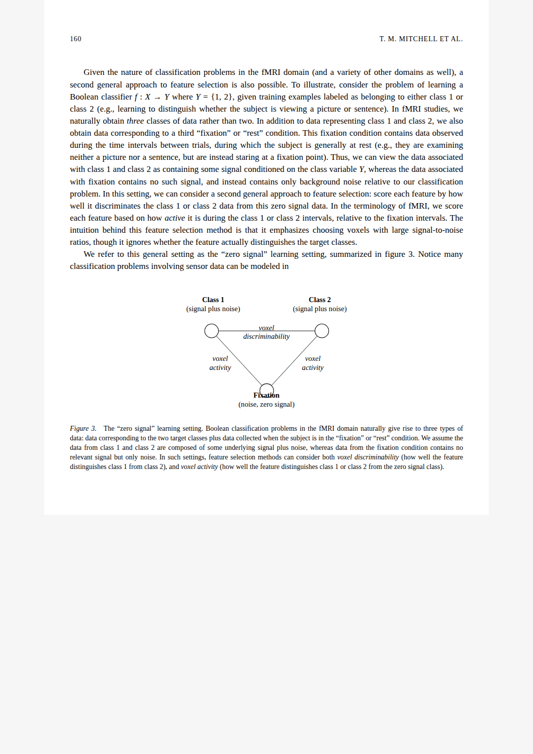160 T. M. Mitchell et al.
Given the nature of classification problems in the fMRI domain (and a variety of other domains as well), a second general approach to feature selection is also possible. To illustrate, consider the problem of learning a Boolean classifier f : X → Y where Y = {1, 2}, given training examples labeled as belonging to either class 1 or class 2 (e.g., learning to distinguish whether the subject is viewing a picture or sentence). In fMRI studies, we naturally obtain three classes of data rather than two. In addition to data representing class 1 and class 2, we also obtain data corresponding to a third “fixation” or “rest” condition. This fixation condition contains data observed during the time intervals between trials, during which the subject is generally at rest (e.g., they are examining neither a picture nor a sentence, but are instead staring at a fixation point). Thus, we can view the data associated with class 1 and class 2 as containing some signal conditioned on the class variable Y, whereas the data associated with fixation contains no such signal, and instead contains only background noise relative to our classification problem. In this setting, we can consider a second general approach to feature selection: score each feature by how well it discriminates the class 1 or class 2 data from this zero signal data. In the terminology of fMRI, we score each feature based on how active it is during the class 1 or class 2 intervals, relative to the fixation intervals. The intuition behind this feature selection method is that it emphasizes choosing voxels with large signal-to-noise ratios, though it ignores whether the feature actually distinguishes the target classes.
We refer to this general setting as the “zero signal” learning setting, summarized in figure 3. Notice many classification problems involving sensor data can be modeled in
Class 1
(signal plus noise)
Class 2
(signal plus noise)
Fixation
(noise, zero signal)
voxel
discriminability
voxel
activity
voxel
activity
Figure 3. The “zero signal” learning setting. Boolean classification problems in the fMRI domain naturally give rise to three types of data: data corresponding to the two target classes plus data collected when the subject is in the “fixation” or “rest” condition. We assume the data from class 1 and class 2 are composed of some underlying signal plus noise, whereas data from the fixation condition contains no relevant signal but only noise. In such settings, feature selection methods can consider both voxel discriminability (how well the feature distinguishes class 1 from class 2), and voxel activity (how well the feature distinguishes class 1 or class 2 from the zero signal class).